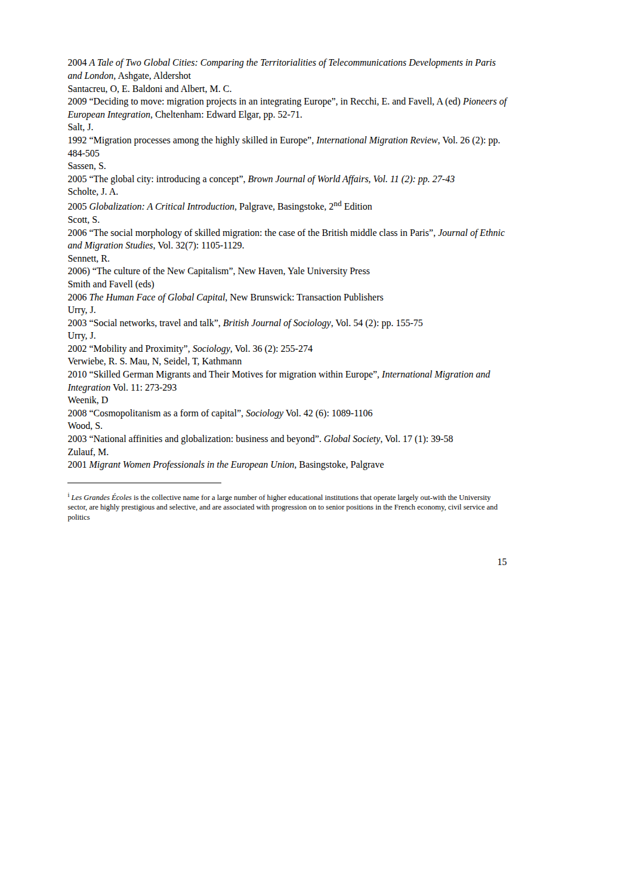2004 A Tale of Two Global Cities: Comparing the Territorialities of Telecommunications Developments in Paris and London, Ashgate, Aldershot
Santacreu, O, E. Baldoni and Albert, M. C.
2009 “Deciding to move: migration projects in an integrating Europe”, in Recchi, E. and Favell, A (ed) Pioneers of European Integration, Cheltenham: Edward Elgar, pp. 52-71.
Salt, J.
1992 “Migration processes among the highly skilled in Europe”, International Migration Review, Vol. 26 (2): pp. 484-505
Sassen, S.
2005 “The global city: introducing a concept”, Brown Journal of World Affairs, Vol. 11 (2): pp. 27-43
Scholte, J. A.
2005 Globalization: A Critical Introduction, Palgrave, Basingstoke, 2nd Edition
Scott, S.
2006 “The social morphology of skilled migration: the case of the British middle class in Paris”, Journal of Ethnic and Migration Studies, Vol. 32(7): 1105-1129.
Sennett, R.
2006) “The culture of the New Capitalism”, New Haven, Yale University Press
Smith and Favell (eds)
2006 The Human Face of Global Capital, New Brunswick: Transaction Publishers
Urry, J.
2003 “Social networks, travel and talk”, British Journal of Sociology, Vol. 54 (2): pp. 155-75
Urry, J.
2002 “Mobility and Proximity”, Sociology, Vol. 36 (2): 255-274
Verwiebe, R. S. Mau, N, Seidel, T, Kathmann
2010 “Skilled German Migrants and Their Motives for migration within Europe”, International Migration and Integration Vol. 11: 273-293
Weenik, D
2008 “Cosmopolitanism as a form of capital”, Sociology Vol. 42 (6): 1089-1106
Wood, S.
2003 “National affinities and globalization: business and beyond”. Global Society, Vol. 17 (1): 39-58
Zulauf, M.
2001 Migrant Women Professionals in the European Union, Basingstoke, Palgrave
i Les Grandes Écoles is the collective name for a large number of higher educational institutions that operate largely out-with the University sector, are highly prestigious and selective, and are associated with progression on to senior positions in the French economy, civil service and politics
15